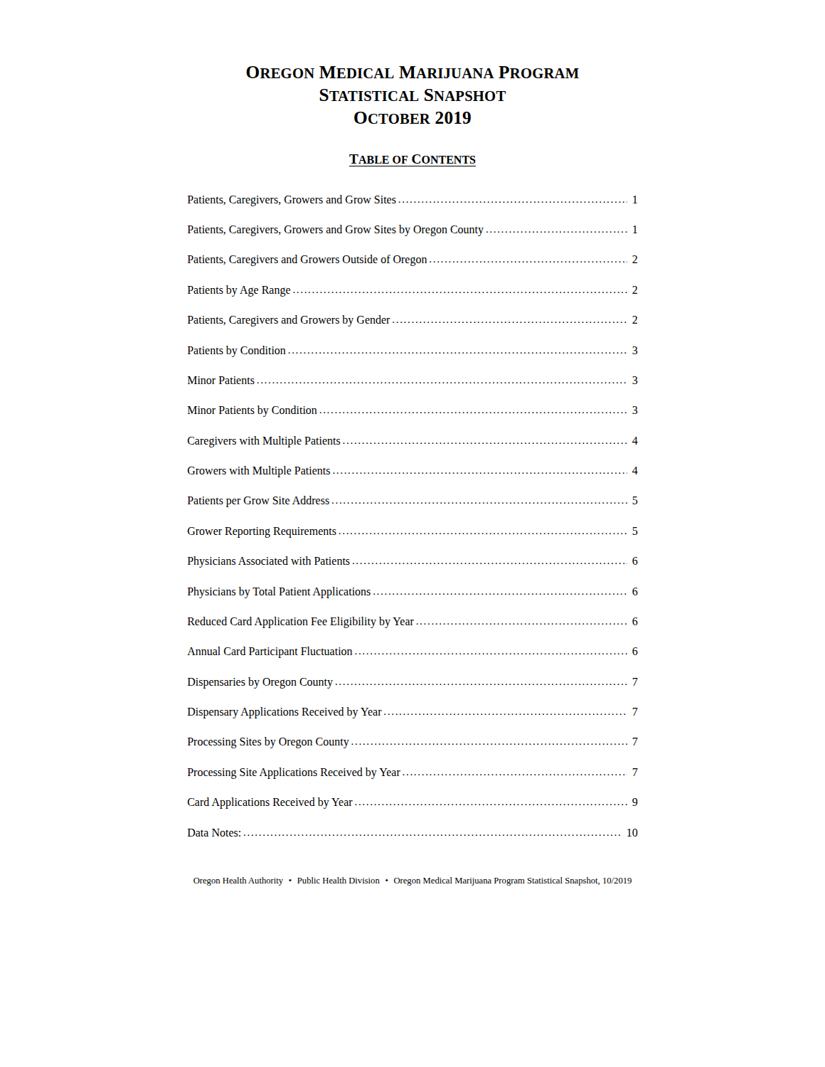OREGON MEDICAL MARIJUANA PROGRAM
STATISTICAL SNAPSHOT
OCTOBER 2019
TABLE OF CONTENTS
Patients, Caregivers, Growers and Grow Sites .................................................................................................. 1
Patients, Caregivers, Growers and Grow Sites by Oregon County .................................................................... 1
Patients, Caregivers and Growers Outside of Oregon ......................................................................................... 2
Patients by Age Range ............................................................................................................................. 2
Patients, Caregivers and Growers by Gender .................................................................................................... 2
Patients by Condition .............................................................................................................................. 3
Minor Patients ..................................................................................................................................... 3
Minor Patients by Condition ..................................................................................................................... 3
Caregivers with Multiple Patients ............................................................................................................. 4
Growers with Multiple Patients ................................................................................................................. 4
Patients per Grow Site Address ................................................................................................................. 5
Grower Reporting Requirements ............................................................................................................... 5
Physicians Associated with Patients ........................................................................................................... 6
Physicians by Total Patient Applications ..................................................................................................... 6
Reduced Card Application Fee Eligibility by Year ............................................................................................. 6
Annual Card Participant Fluctuation ............................................................................................................. 6
Dispensaries by Oregon County ................................................................................................................. 7
Dispensary Applications Received by Year ..................................................................................................... 7
Processing Sites by Oregon County ............................................................................................................. 7
Processing Site Applications Received by Year ................................................................................................ 7
Card Applications Received by Year ............................................................................................................. 9
Data Notes: ......................................................................................................................................... 10
Oregon Health Authority • Public Health Division • Oregon Medical Marijuana Program Statistical Snapshot, 10/2019